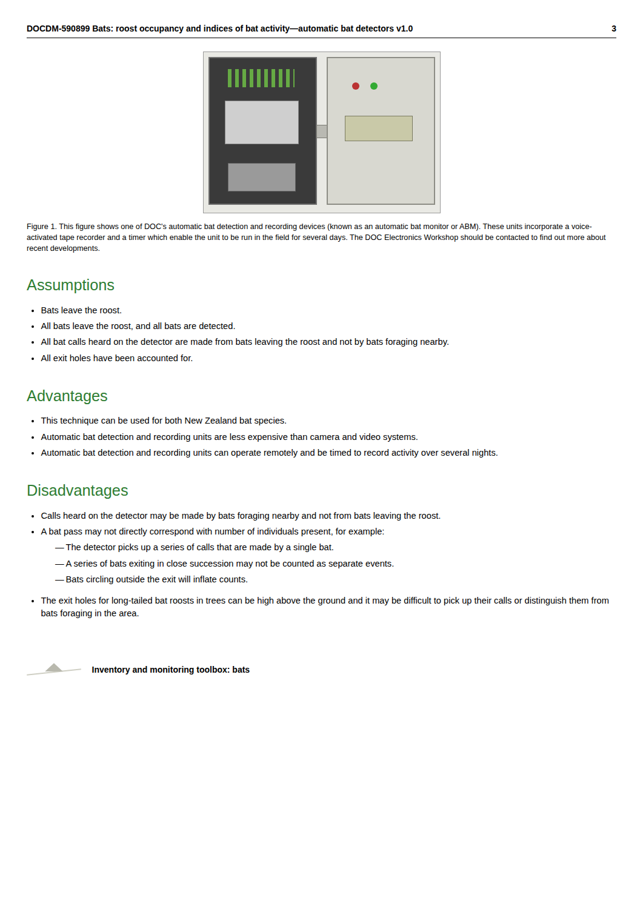DOCDM-590899 Bats: roost occupancy and indices of bat activity—automatic bat detectors v1.0
3
Figure 1. This figure shows one of DOC's automatic bat detection and recording devices (known as an automatic bat monitor or ABM). These units incorporate a voice-activated tape recorder and a timer which enable the unit to be run in the field for several days. The DOC Electronics Workshop should be contacted to find out more about recent developments.
Assumptions
Bats leave the roost.
All bats leave the roost, and all bats are detected.
All bat calls heard on the detector are made from bats leaving the roost and not by bats foraging nearby.
All exit holes have been accounted for.
Advantages
This technique can be used for both New Zealand bat species.
Automatic bat detection and recording units are less expensive than camera and video systems.
Automatic bat detection and recording units can operate remotely and be timed to record activity over several nights.
Disadvantages
Calls heard on the detector may be made by bats foraging nearby and not from bats leaving the roost.
A bat pass may not directly correspond with number of individuals present, for example:
The detector picks up a series of calls that are made by a single bat.
A series of bats exiting in close succession may not be counted as separate events.
Bats circling outside the exit will inflate counts.
The exit holes for long-tailed bat roosts in trees can be high above the ground and it may be difficult to pick up their calls or distinguish them from bats foraging in the area.
Inventory and monitoring toolbox: bats